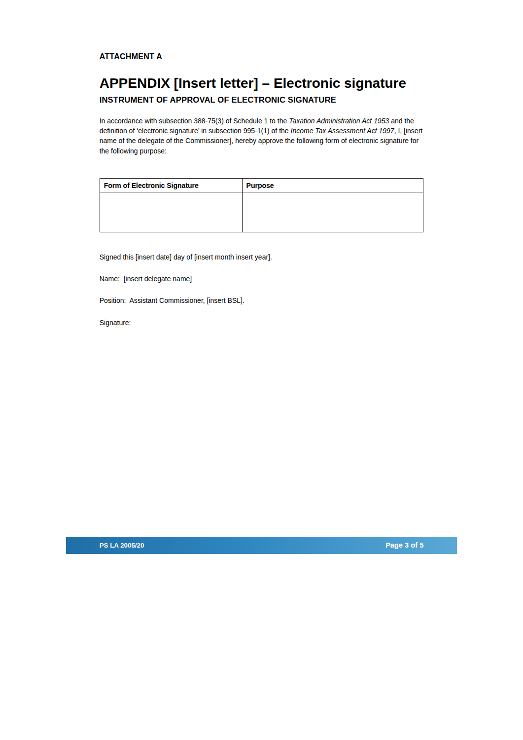ATTACHMENT A
APPENDIX [Insert letter] – Electronic signature
INSTRUMENT OF APPROVAL OF ELECTRONIC SIGNATURE
In accordance with subsection 388-75(3) of Schedule 1 to the Taxation Administration Act 1953 and the definition of ‘electronic signature’ in subsection 995-1(1) of the Income Tax Assessment Act 1997, I, [insert name of the delegate of the Commissioner], hereby approve the following form of electronic signature for the following purpose:
| Form of Electronic Signature | Purpose |
| --- | --- |
Signed this [insert date] day of [insert month insert year].
Name: [insert delegate name]
Position: Assistant Commissioner, [insert BSL].
Signature:
PS LA 2005/20 Page 3 of 5